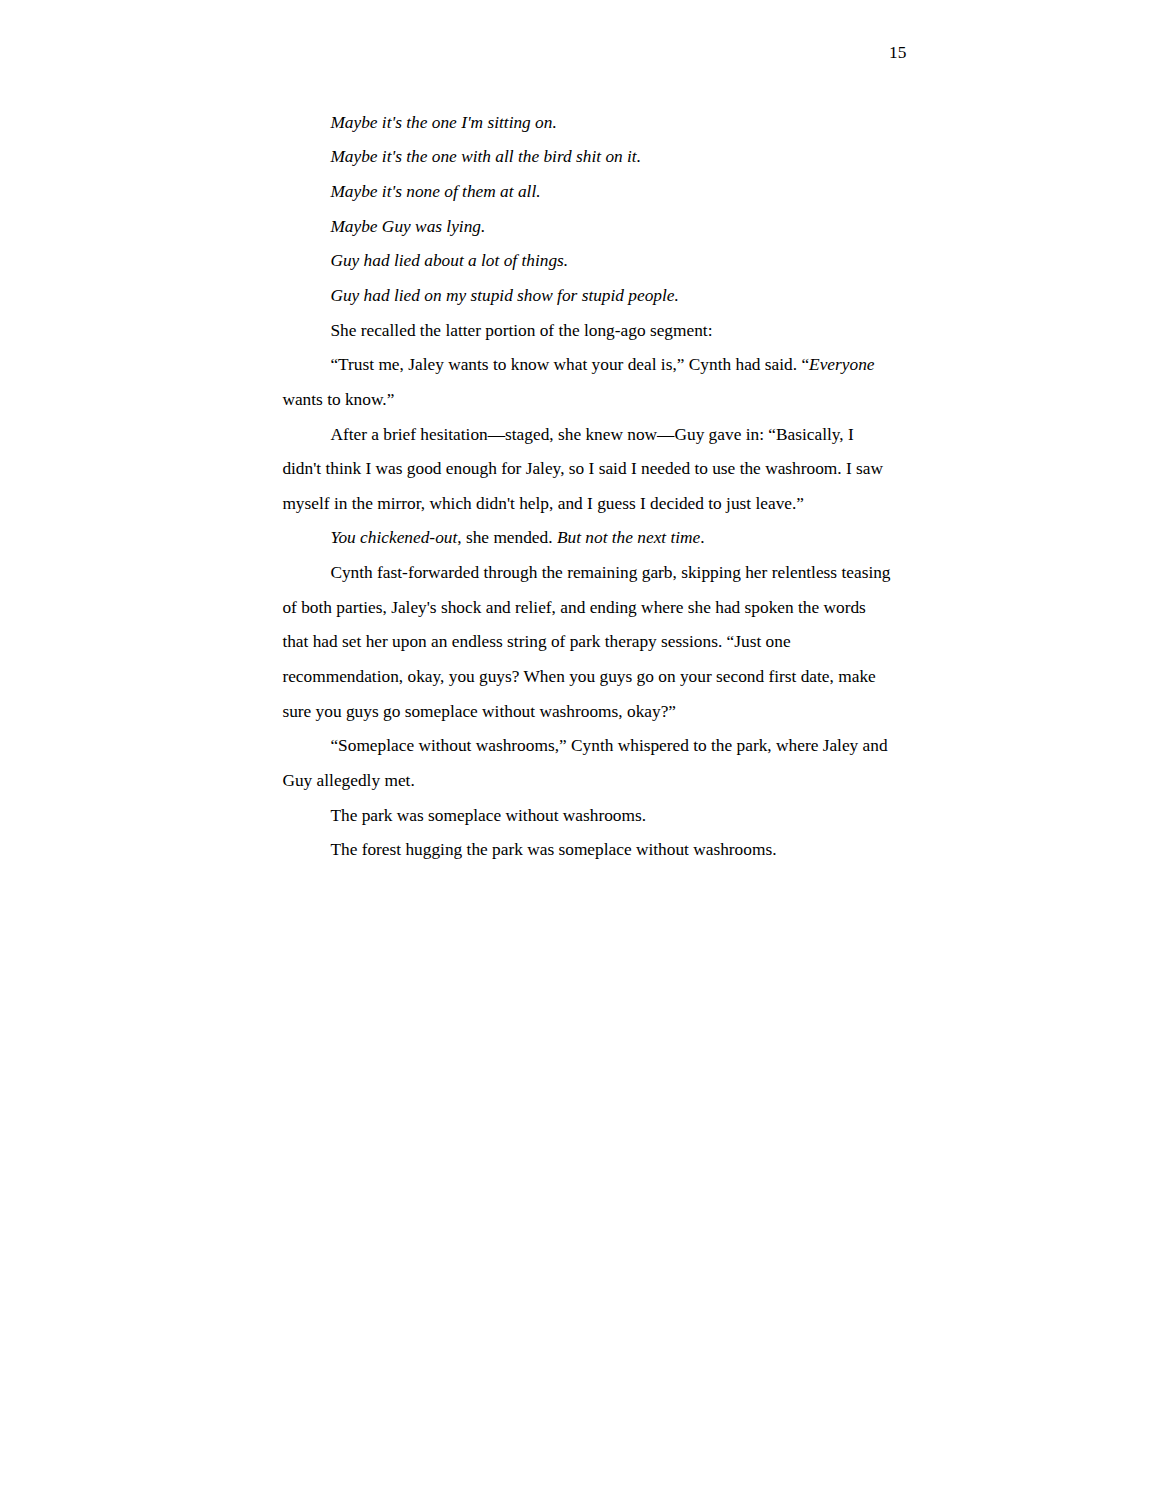15
Maybe it's the one I'm sitting on.
Maybe it's the one with all the bird shit on it.
Maybe it's none of them at all.
Maybe Guy was lying.
Guy had lied about a lot of things.
Guy had lied on my stupid show for stupid people.
She recalled the latter portion of the long-ago segment:
“Trust me, Jaley wants to know what your deal is,” Cynth had said. “Everyone wants to know.”
After a brief hesitation—staged, she knew now—Guy gave in: “Basically, I didn't think I was good enough for Jaley, so I said I needed to use the washroom. I saw myself in the mirror, which didn't help, and I guess I decided to just leave.”
You chickened-out, she mended. But not the next time.
Cynth fast-forwarded through the remaining garb, skipping her relentless teasing of both parties, Jaley's shock and relief, and ending where she had spoken the words that had set her upon an endless string of park therapy sessions. “Just one recommendation, okay, you guys? When you guys go on your second first date, make sure you guys go someplace without washrooms, okay?”
“Someplace without washrooms,” Cynth whispered to the park, where Jaley and Guy allegedly met.
The park was someplace without washrooms.
The forest hugging the park was someplace without washrooms.